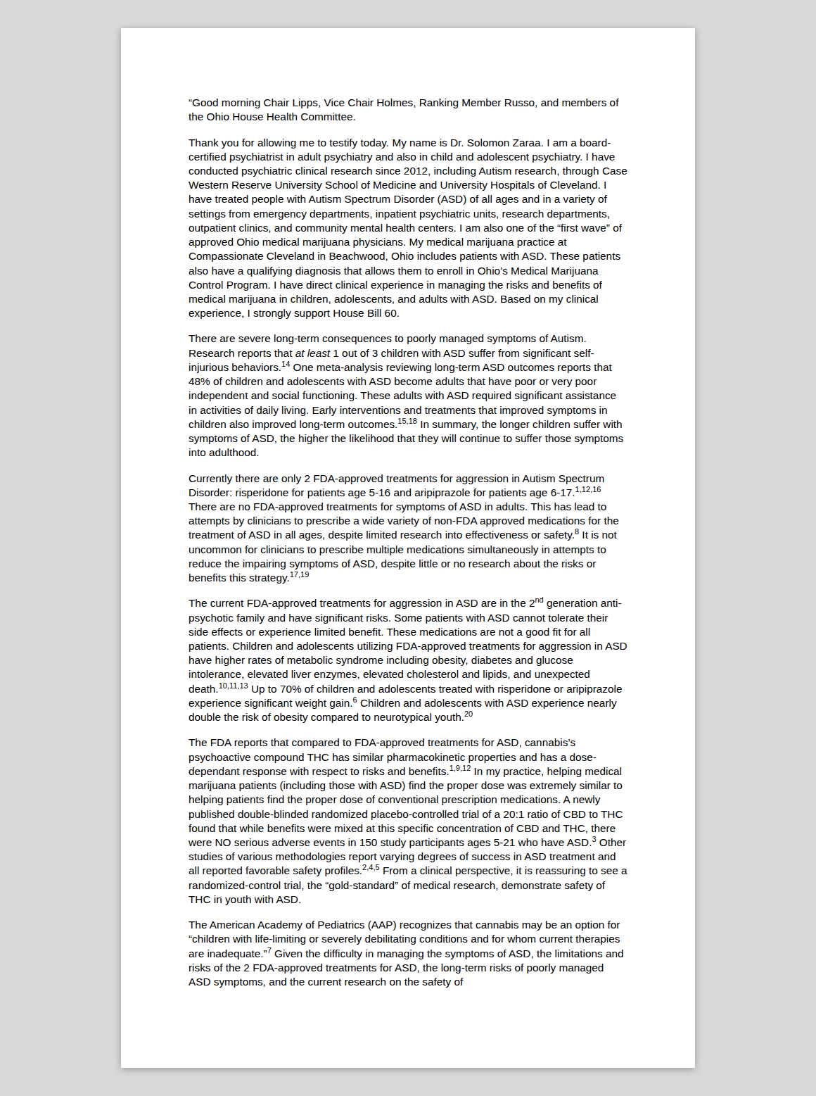“Good morning Chair Lipps, Vice Chair Holmes, Ranking Member Russo, and members of the Ohio House Health Committee.
Thank you for allowing me to testify today. My name is Dr. Solomon Zaraa. I am a board-certified psychiatrist in adult psychiatry and also in child and adolescent psychiatry. I have conducted psychiatric clinical research since 2012, including Autism research, through Case Western Reserve University School of Medicine and University Hospitals of Cleveland. I have treated people with Autism Spectrum Disorder (ASD) of all ages and in a variety of settings from emergency departments, inpatient psychiatric units, research departments, outpatient clinics, and community mental health centers. I am also one of the “first wave” of approved Ohio medical marijuana physicians. My medical marijuana practice at Compassionate Cleveland in Beachwood, Ohio includes patients with ASD. These patients also have a qualifying diagnosis that allows them to enroll in Ohio’s Medical Marijuana Control Program. I have direct clinical experience in managing the risks and benefits of medical marijuana in children, adolescents, and adults with ASD. Based on my clinical experience, I strongly support House Bill 60.
There are severe long-term consequences to poorly managed symptoms of Autism. Research reports that at least 1 out of 3 children with ASD suffer from significant self-injurious behaviors.14 One meta-analysis reviewing long-term ASD outcomes reports that 48% of children and adolescents with ASD become adults that have poor or very poor independent and social functioning. These adults with ASD required significant assistance in activities of daily living. Early interventions and treatments that improved symptoms in children also improved long-term outcomes.15,18 In summary, the longer children suffer with symptoms of ASD, the higher the likelihood that they will continue to suffer those symptoms into adulthood.
Currently there are only 2 FDA-approved treatments for aggression in Autism Spectrum Disorder: risperidone for patients age 5-16 and aripiprazole for patients age 6-17.1,12,16 There are no FDA-approved treatments for symptoms of ASD in adults. This has lead to attempts by clinicians to prescribe a wide variety of non-FDA approved medications for the treatment of ASD in all ages, despite limited research into effectiveness or safety.8 It is not uncommon for clinicians to prescribe multiple medications simultaneously in attempts to reduce the impairing symptoms of ASD, despite little or no research about the risks or benefits this strategy.17,19
The current FDA-approved treatments for aggression in ASD are in the 2nd generation anti-psychotic family and have significant risks. Some patients with ASD cannot tolerate their side effects or experience limited benefit. These medications are not a good fit for all patients. Children and adolescents utilizing FDA-approved treatments for aggression in ASD have higher rates of metabolic syndrome including obesity, diabetes and glucose intolerance, elevated liver enzymes, elevated cholesterol and lipids, and unexpected death.10,11,13 Up to 70% of children and adolescents treated with risperidone or aripiprazole experience significant weight gain.6 Children and adolescents with ASD experience nearly double the risk of obesity compared to neurotypical youth.20
The FDA reports that compared to FDA-approved treatments for ASD, cannabis’s psychoactive compound THC has similar pharmacokinetic properties and has a dose-dependant response with respect to risks and benefits.1,9,12 In my practice, helping medical marijuana patients (including those with ASD) find the proper dose was extremely similar to helping patients find the proper dose of conventional prescription medications. A newly published double-blinded randomized placebo-controlled trial of a 20:1 ratio of CBD to THC found that while benefits were mixed at this specific concentration of CBD and THC, there were NO serious adverse events in 150 study participants ages 5-21 who have ASD.3 Other studies of various methodologies report varying degrees of success in ASD treatment and all reported favorable safety profiles.2,4,5 From a clinical perspective, it is reassuring to see a randomized-control trial, the “gold-standard” of medical research, demonstrate safety of THC in youth with ASD.
The American Academy of Pediatrics (AAP) recognizes that cannabis may be an option for “children with life-limiting or severely debilitating conditions and for whom current therapies are inadequate.”7 Given the difficulty in managing the symptoms of ASD, the limitations and risks of the 2 FDA-approved treatments for ASD, the long-term risks of poorly managed ASD symptoms, and the current research on the safety of